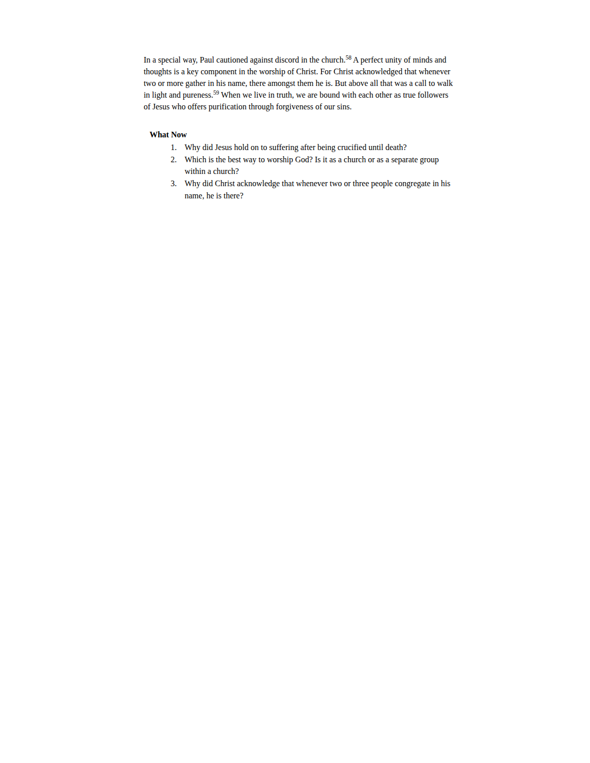In a special way, Paul cautioned against discord in the church.58 A perfect unity of minds and thoughts is a key component in the worship of Christ. For Christ acknowledged that whenever two or more gather in his name, there amongst them he is. But above all that was a call to walk in light and pureness.59 When we live in truth, we are bound with each other as true followers of Jesus who offers purification through forgiveness of our sins.
What Now
Why did Jesus hold on to suffering after being crucified until death?
Which is the best way to worship God? Is it as a church or as a separate group within a church?
Why did Christ acknowledge that whenever two or three people congregate in his name, he is there?